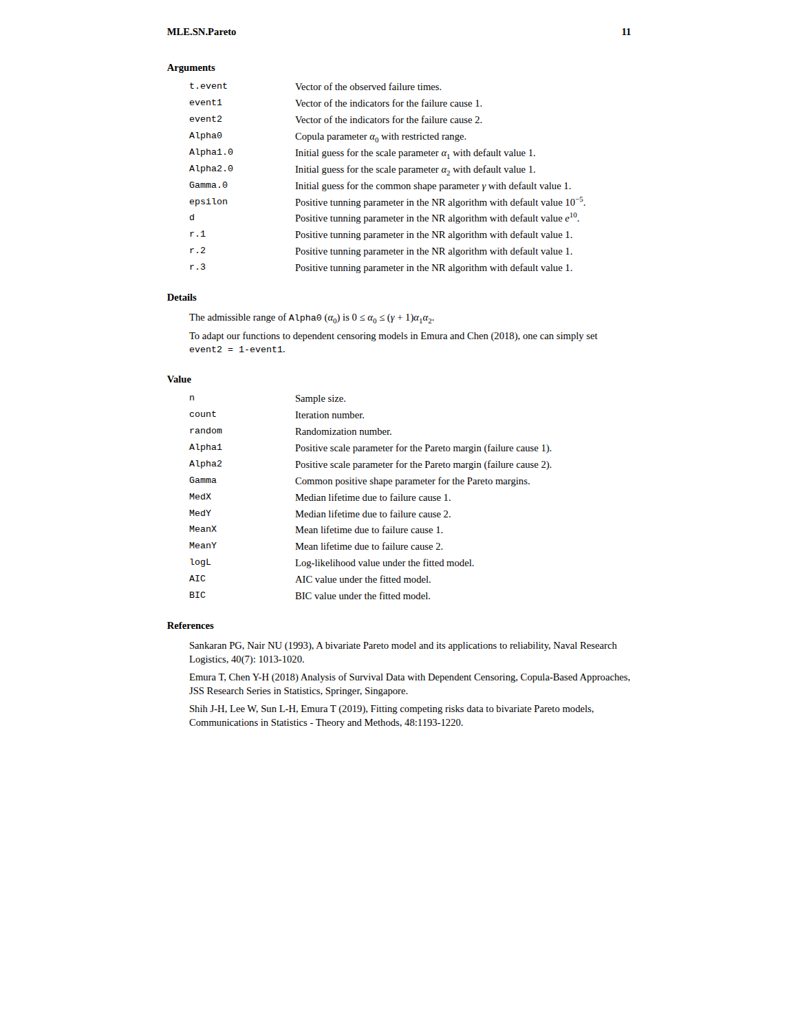MLE.SN.Pareto 11
Arguments
t.event
Vector of the observed failure times.
event1
Vector of the indicators for the failure cause 1.
event2
Vector of the indicators for the failure cause 2.
Alpha0
Copula parameter α0 with restricted range.
Alpha1.0
Initial guess for the scale parameter α1 with default value 1.
Alpha2.0
Initial guess for the scale parameter α2 with default value 1.
Gamma.0
Initial guess for the common shape parameter γ with default value 1.
epsilon
Positive tunning parameter in the NR algorithm with default value 10−5.
d
Positive tunning parameter in the NR algorithm with default value e10.
r.1
Positive tunning parameter in the NR algorithm with default value 1.
r.2
Positive tunning parameter in the NR algorithm with default value 1.
r.3
Positive tunning parameter in the NR algorithm with default value 1.
Details
The admissible range of Alpha0 (α0) is 0 ≤ α0 ≤ (γ + 1)α1α2.
To adapt our functions to dependent censoring models in Emura and Chen (2018), one can simply set event2 = 1-event1.
Value
n
Sample size.
count
Iteration number.
random
Randomization number.
Alpha1
Positive scale parameter for the Pareto margin (failure cause 1).
Alpha2
Positive scale parameter for the Pareto margin (failure cause 2).
Gamma
Common positive shape parameter for the Pareto margins.
MedX
Median lifetime due to failure cause 1.
MedY
Median lifetime due to failure cause 2.
MeanX
Mean lifetime due to failure cause 1.
MeanY
Mean lifetime due to failure cause 2.
logL
Log-likelihood value under the fitted model.
AIC
AIC value under the fitted model.
BIC
BIC value under the fitted model.
References
Sankaran PG, Nair NU (1993), A bivariate Pareto model and its applications to reliability, Naval Research Logistics, 40(7): 1013-1020.
Emura T, Chen Y-H (2018) Analysis of Survival Data with Dependent Censoring, Copula-Based Approaches, JSS Research Series in Statistics, Springer, Singapore.
Shih J-H, Lee W, Sun L-H, Emura T (2019), Fitting competing risks data to bivariate Pareto models, Communications in Statistics - Theory and Methods, 48:1193-1220.